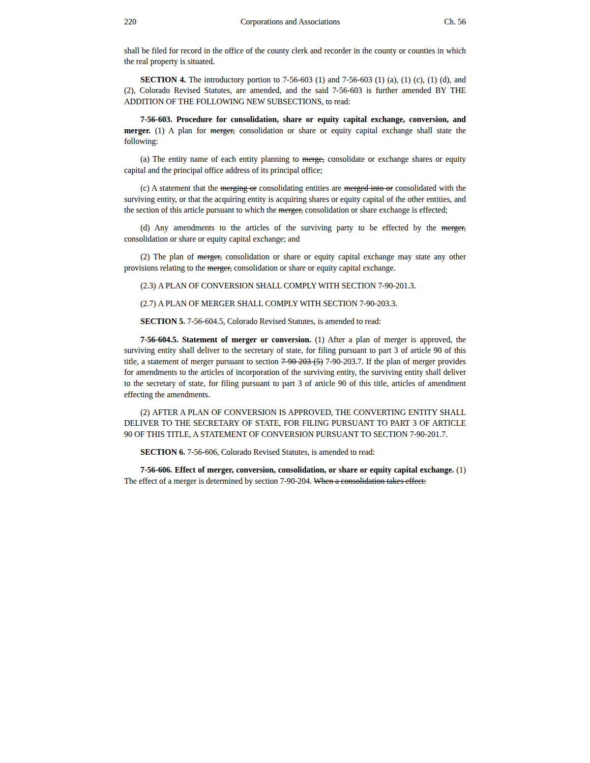220 Corporations and Associations Ch. 56
shall be filed for record in the office of the county clerk and recorder in the county or counties in which the real property is situated.
SECTION 4. The introductory portion to 7-56-603 (1) and 7-56-603 (1) (a), (1) (c), (1) (d), and (2), Colorado Revised Statutes, are amended, and the said 7-56-603 is further amended BY THE ADDITION OF THE FOLLOWING NEW SUBSECTIONS, to read:
7-56-603. Procedure for consolidation, share or equity capital exchange, conversion, and merger. (1) A plan for merger, consolidation or share or equity capital exchange shall state the following:
(a) The entity name of each entity planning to merge, consolidate or exchange shares or equity capital and the principal office address of its principal office;
(c) A statement that the merging or consolidating entities are merged into or consolidated with the surviving entity, or that the acquiring entity is acquiring shares or equity capital of the other entities, and the section of this article pursuant to which the merger, consolidation or share exchange is effected;
(d) Any amendments to the articles of the surviving party to be effected by the merger, consolidation or share or equity capital exchange; and
(2) The plan of merger, consolidation or share or equity capital exchange may state any other provisions relating to the merger, consolidation or share or equity capital exchange.
(2.3) A PLAN OF CONVERSION SHALL COMPLY WITH SECTION 7-90-201.3.
(2.7) A PLAN OF MERGER SHALL COMPLY WITH SECTION 7-90-203.3.
SECTION 5. 7-56-604.5, Colorado Revised Statutes, is amended to read:
7-56-604.5. Statement of merger or conversion. (1) After a plan of merger is approved, the surviving entity shall deliver to the secretary of state, for filing pursuant to part 3 of article 90 of this title, a statement of merger pursuant to section 7-90-203 (5) 7-90-203.7. If the plan of merger provides for amendments to the articles of incorporation of the surviving entity, the surviving entity shall deliver to the secretary of state, for filing pursuant to part 3 of article 90 of this title, articles of amendment effecting the amendments.
(2) AFTER A PLAN OF CONVERSION IS APPROVED, THE CONVERTING ENTITY SHALL DELIVER TO THE SECRETARY OF STATE, FOR FILING PURSUANT TO PART 3 OF ARTICLE 90 OF THIS TITLE, A STATEMENT OF CONVERSION PURSUANT TO SECTION 7-90-201.7.
SECTION 6. 7-56-606, Colorado Revised Statutes, is amended to read:
7-56-606. Effect of merger, conversion, consolidation, or share or equity capital exchange. (1) The effect of a merger is determined by section 7-90-204. When a consolidation takes effect: